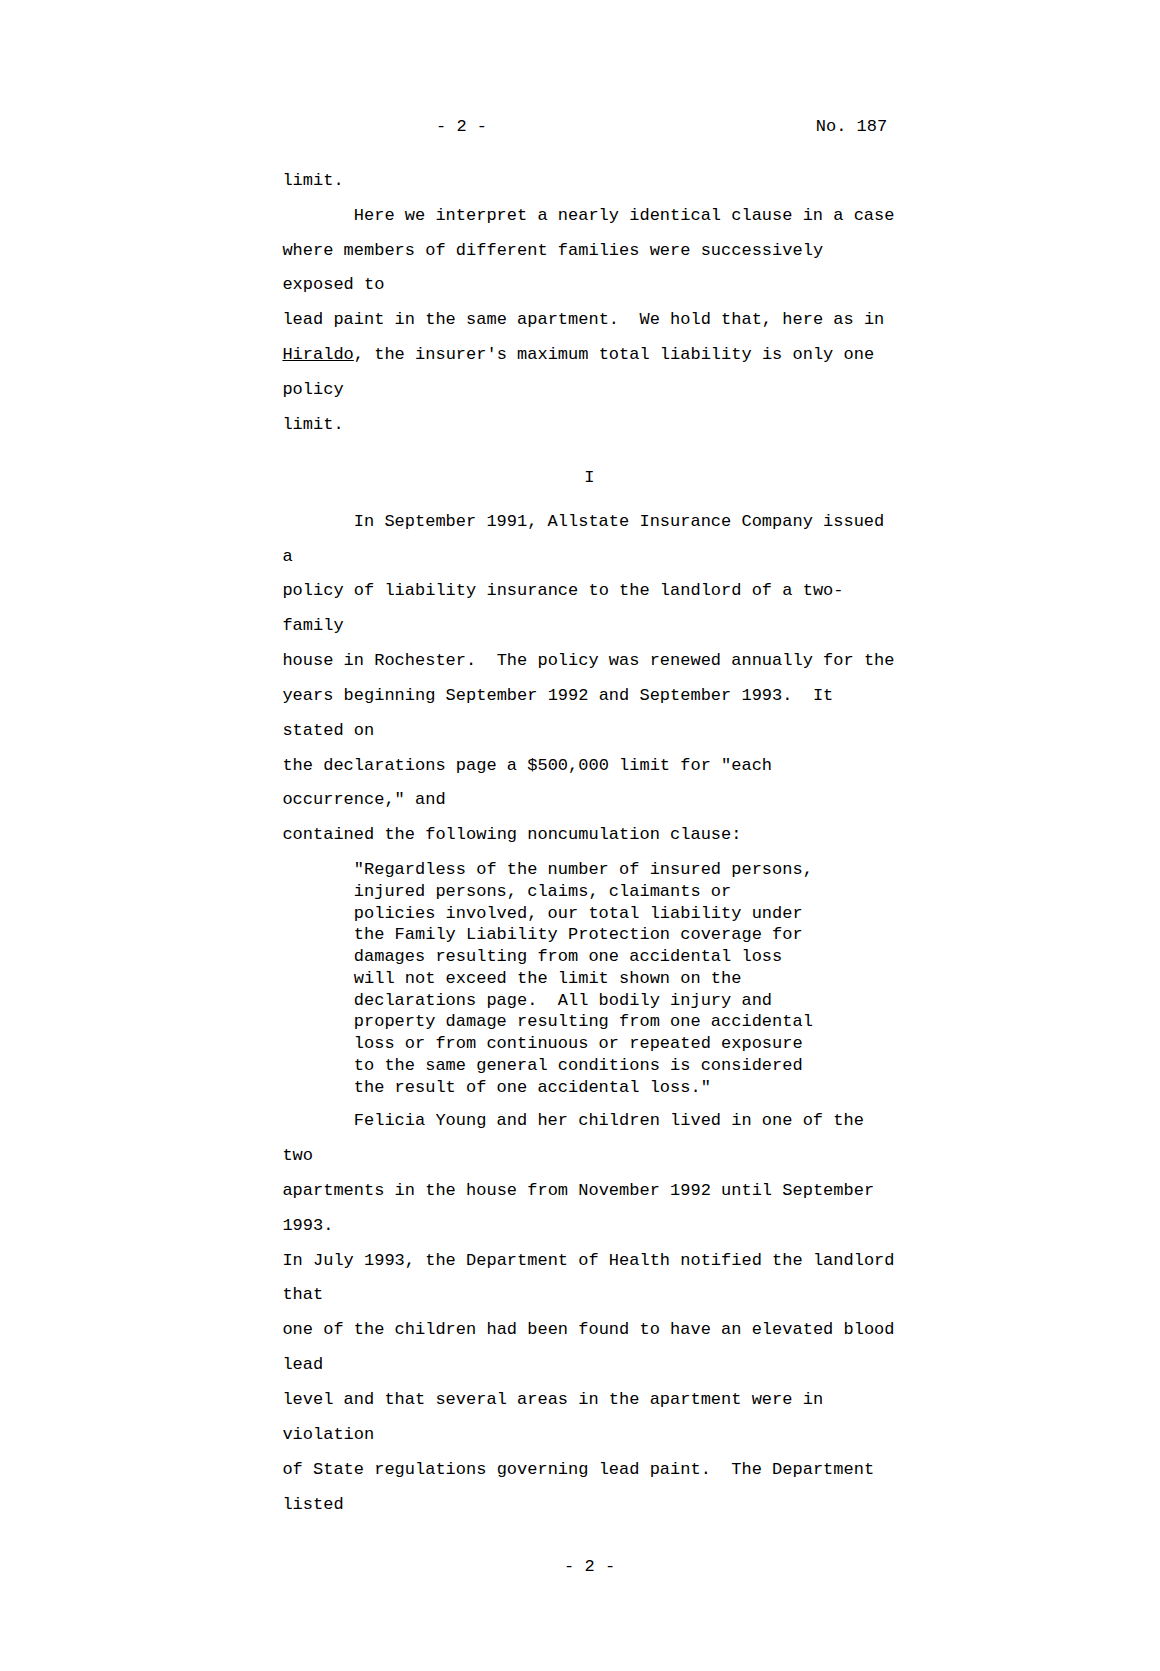- 2 - No. 187
limit.
Here we interpret a nearly identical clause in a case
where members of different families were successively exposed to
lead paint in the same apartment. We hold that, here as in
Hiraldo, the insurer's maximum total liability is only one policy
limit.
I
In September 1991, Allstate Insurance Company issued a
policy of liability insurance to the landlord of a two-family
house in Rochester. The policy was renewed annually for the
years beginning September 1992 and September 1993. It stated on
the declarations page a $500,000 limit for "each occurrence," and
contained the following noncumulation clause:
"Regardless of the number of insured persons,
injured persons, claims, claimants or
policies involved, our total liability under
the Family Liability Protection coverage for
damages resulting from one accidental loss
will not exceed the limit shown on the
declarations page. All bodily injury and
property damage resulting from one accidental
loss or from continuous or repeated exposure
to the same general conditions is considered
the result of one accidental loss."
Felicia Young and her children lived in one of the two
apartments in the house from November 1992 until September 1993.
In July 1993, the Department of Health notified the landlord that
one of the children had been found to have an elevated blood lead
level and that several areas in the apartment were in violation
of State regulations governing lead paint. The Department listed
- 2 -